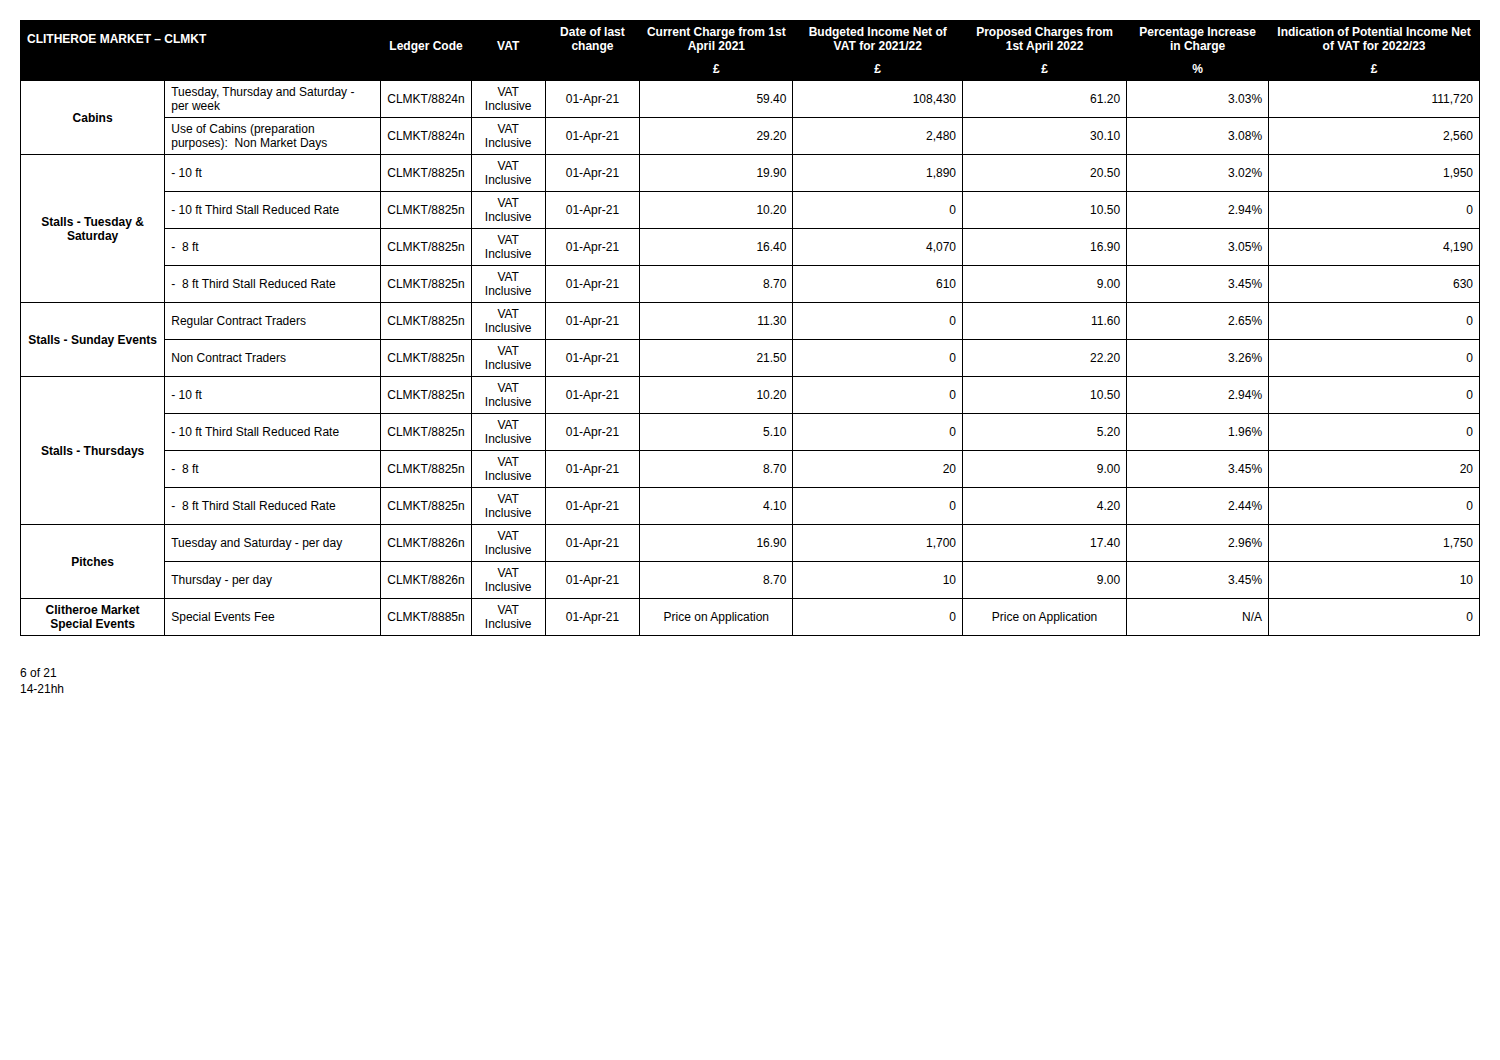| CLITHEROE MARKET – CLMKT | Ledger Code | VAT | Date of last change | Current Charge from 1st April 2021 | Budgeted Income Net of VAT for 2021/22 | Proposed Charges from 1st April 2022 | Percentage Increase in Charge | Indication of Potential Income Net of VAT for 2022/23 |
| --- | --- | --- | --- | --- | --- | --- | --- | --- |
| | | | | £ | £ | £ | % | £ |
| Cabins | Tuesday, Thursday and Saturday - per week | CLMKT/8824n | VAT Inclusive | 01-Apr-21 | 59.40 | 108,430 | 61.20 | 3.03% | 111,720 |
| Use of Cabins (preparation purposes): Non Market Days | CLMKT/8824n | VAT Inclusive | 01-Apr-21 | 29.20 | 2,480 | 30.10 | 3.08% | 2,560 |
| Stalls - Tuesday & Saturday | - 10 ft | CLMKT/8825n | VAT Inclusive | 01-Apr-21 | 19.90 | 1,890 | 20.50 | 3.02% | 1,950 |
| - 10 ft Third Stall Reduced Rate | CLMKT/8825n | VAT Inclusive | 01-Apr-21 | 10.20 | 0 | 10.50 | 2.94% | 0 |
| - 8 ft | CLMKT/8825n | VAT Inclusive | 01-Apr-21 | 16.40 | 4,070 | 16.90 | 3.05% | 4,190 |
| - 8 ft Third Stall Reduced Rate | CLMKT/8825n | VAT Inclusive | 01-Apr-21 | 8.70 | 610 | 9.00 | 3.45% | 630 |
| Stalls - Sunday Events | Regular Contract Traders | CLMKT/8825n | VAT Inclusive | 01-Apr-21 | 11.30 | 0 | 11.60 | 2.65% | 0 |
| Non Contract Traders | CLMKT/8825n | VAT Inclusive | 01-Apr-21 | 21.50 | 0 | 22.20 | 3.26% | 0 |
| Stalls - Thursdays | - 10 ft | CLMKT/8825n | VAT Inclusive | 01-Apr-21 | 10.20 | 0 | 10.50 | 2.94% | 0 |
| - 10 ft Third Stall Reduced Rate | CLMKT/8825n | VAT Inclusive | 01-Apr-21 | 5.10 | 0 | 5.20 | 1.96% | 0 |
| - 8 ft | CLMKT/8825n | VAT Inclusive | 01-Apr-21 | 8.70 | 20 | 9.00 | 3.45% | 20 |
| - 8 ft Third Stall Reduced Rate | CLMKT/8825n | VAT Inclusive | 01-Apr-21 | 4.10 | 0 | 4.20 | 2.44% | 0 |
| Pitches | Tuesday and Saturday - per day | CLMKT/8826n | VAT Inclusive | 01-Apr-21 | 16.90 | 1,700 | 17.40 | 2.96% | 1,750 |
| Thursday - per day | CLMKT/8826n | VAT Inclusive | 01-Apr-21 | 8.70 | 10 | 9.00 | 3.45% | 10 |
| Clitheroe Market Special Events | Special Events Fee | CLMKT/8885n | VAT Inclusive | 01-Apr-21 | Price on Application | 0 | Price on Application | N/A | 0 |
6 of 21
14-21hh